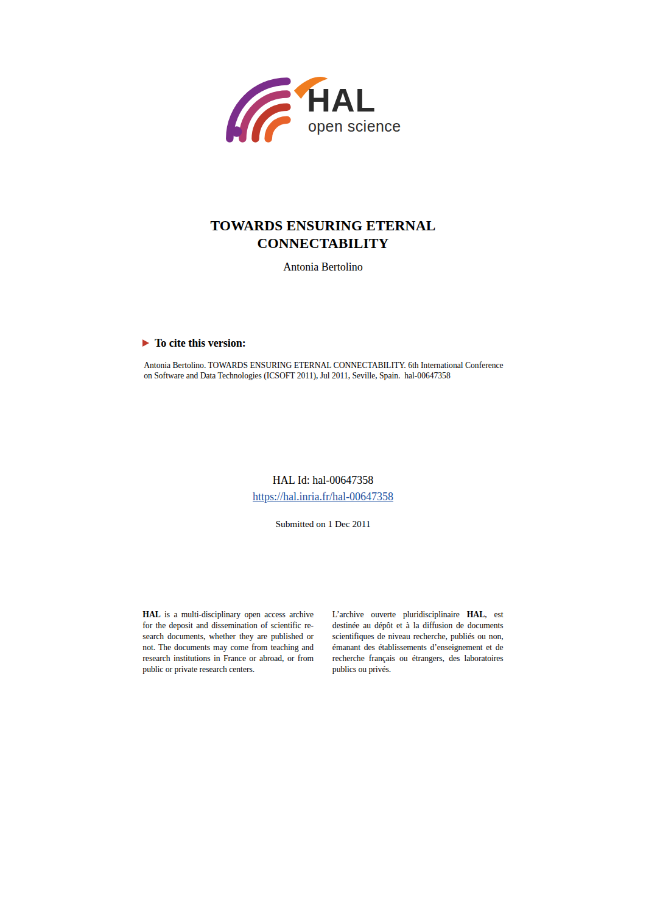HAL open science
TOWARDS ENSURING ETERNAL
CONNECTABILITY
Antonia Bertolino
To cite this version:
Antonia Bertolino. TOWARDS ENSURING ETERNAL CONNECTABILITY. 6th International Conference on Software and Data Technologies (ICSOFT 2011), Jul 2011, Seville, Spain. hal-00647358
HAL Id: hal-00647358
https://hal.inria.fr/hal-00647358
Submitted on 1 Dec 2011
HAL is a multi-disciplinary open access archive for the deposit and dissemination of scientific research documents, whether they are published or not. The documents may come from teaching and research institutions in France or abroad, or from public or private research centers.
L’archive ouverte pluridisciplinaire HAL, est destinée au dépôt et à la diffusion de documents scientifiques de niveau recherche, publiés ou non, émanant des établissements d’enseignement et de recherche français ou étrangers, des laboratoires publics ou privés.